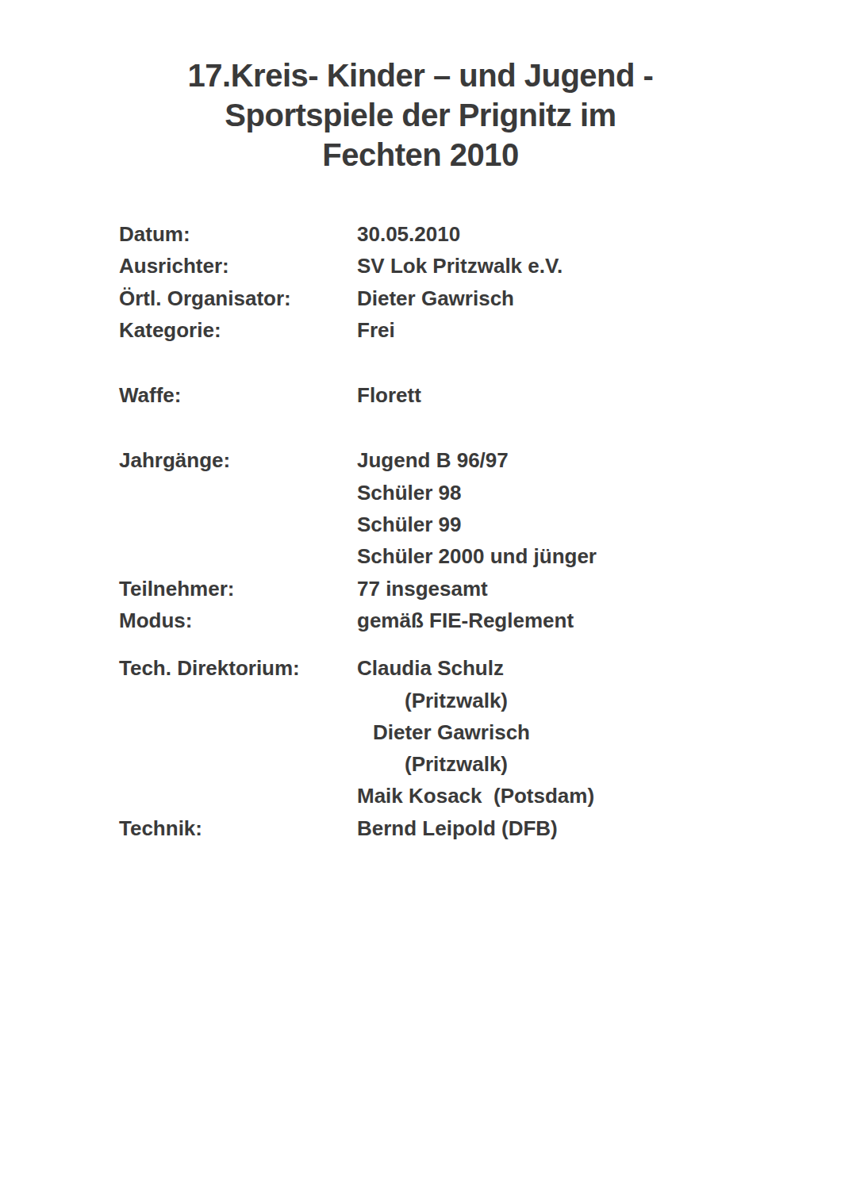17.Kreis- Kinder – und Jugend -
Sportspiele der Prignitz im
Fechten 2010
| Datum: | 30.05.2010 |
| Ausrichter: | SV Lok Pritzwalk e.V. |
| Örtl. Organisator: | Dieter Gawrisch |
| Kategorie: | Frei |
| Waffe: | Florett |
| Jahrgänge: | Jugend B 96/97 |
| | Schüler 98 |
| | Schüler 99 |
| | Schüler 2000 und jünger |
| Teilnehmer: | 77 insgesamt |
| Modus: | gemäß FIE-Reglement |
| Tech. Direktorium: | Claudia Schulz |
| | (Pritzwalk) |
| | Dieter Gawrisch |
| | (Pritzwalk) |
| | Maik Kosack (Potsdam) |
| Technik: | Bernd Leipold (DFB) |